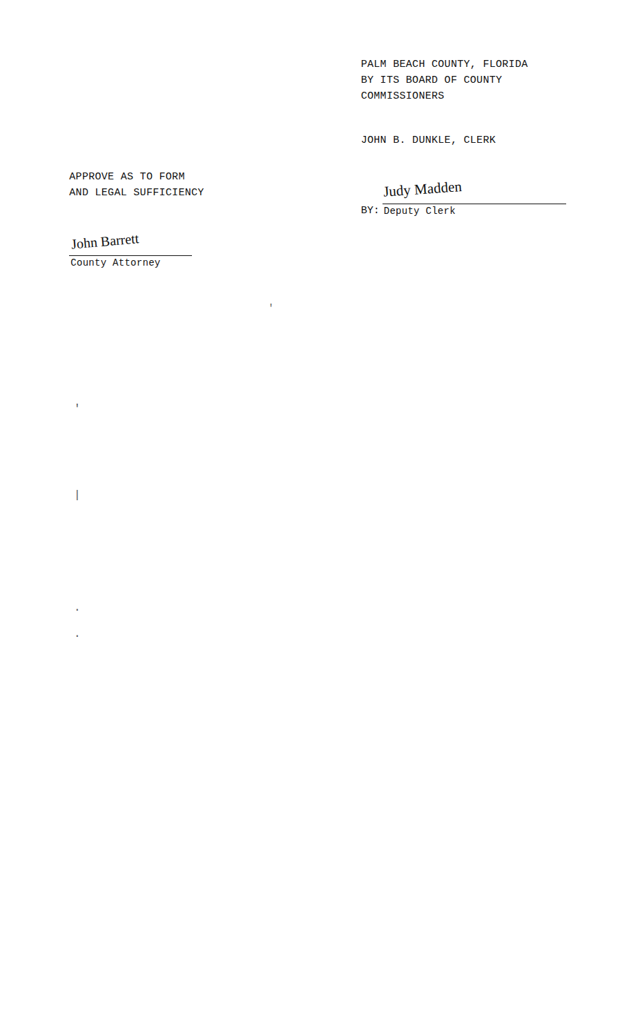PALM BEACH COUNTY, FLORIDA
BY ITS BOARD OF COUNTY
COMMISSIONERS
JOHN B. DUNKLE, CLERK
BY: Judy Madden
Deputy Clerk
APPROVE AS TO FORM
AND LEGAL SUFFICIENCY
John Barrett
County Attorney
' ' | . .